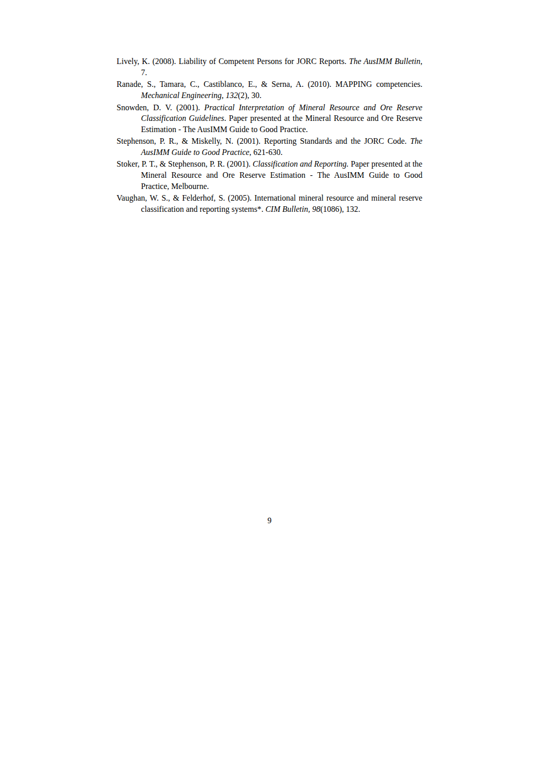Lively, K. (2008). Liability of Competent Persons for JORC Reports. The AusIMM Bulletin, 7.
Ranade, S., Tamara, C., Castiblanco, E., & Serna, A. (2010). MAPPING competencies. Mechanical Engineering, 132(2), 30.
Snowden, D. V. (2001). Practical Interpretation of Mineral Resource and Ore Reserve Classification Guidelines. Paper presented at the Mineral Resource and Ore Reserve Estimation - The AusIMM Guide to Good Practice.
Stephenson, P. R., & Miskelly, N. (2001). Reporting Standards and the JORC Code. The AusIMM Guide to Good Practice, 621-630.
Stoker, P. T., & Stephenson, P. R. (2001). Classification and Reporting. Paper presented at the Mineral Resource and Ore Reserve Estimation - The AusIMM Guide to Good Practice, Melbourne.
Vaughan, W. S., & Felderhof, S. (2005). International mineral resource and mineral reserve classification and reporting systems*. CIM Bulletin, 98(1086), 132.
9